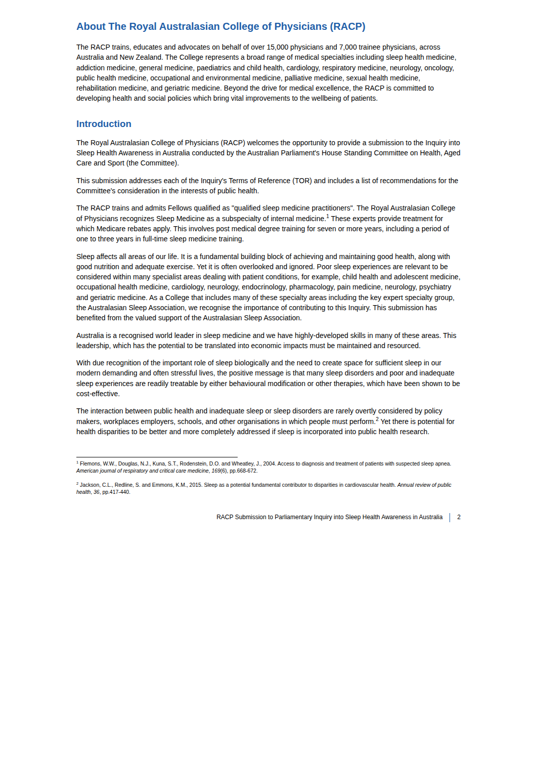About The Royal Australasian College of Physicians (RACP)
The RACP trains, educates and advocates on behalf of over 15,000 physicians and 7,000 trainee physicians, across Australia and New Zealand. The College represents a broad range of medical specialties including sleep health medicine, addiction medicine, general medicine, paediatrics and child health, cardiology, respiratory medicine, neurology, oncology, public health medicine, occupational and environmental medicine, palliative medicine, sexual health medicine, rehabilitation medicine, and geriatric medicine. Beyond the drive for medical excellence, the RACP is committed to developing health and social policies which bring vital improvements to the wellbeing of patients.
Introduction
The Royal Australasian College of Physicians (RACP) welcomes the opportunity to provide a submission to the Inquiry into Sleep Health Awareness in Australia conducted by the Australian Parliament's House Standing Committee on Health, Aged Care and Sport (the Committee).
This submission addresses each of the Inquiry's Terms of Reference (TOR) and includes a list of recommendations for the Committee's consideration in the interests of public health.
The RACP trains and admits Fellows qualified as "qualified sleep medicine practitioners". The Royal Australasian College of Physicians recognizes Sleep Medicine as a subspecialty of internal medicine.1 These experts provide treatment for which Medicare rebates apply. This involves post medical degree training for seven or more years, including a period of one to three years in full-time sleep medicine training.
Sleep affects all areas of our life. It is a fundamental building block of achieving and maintaining good health, along with good nutrition and adequate exercise. Yet it is often overlooked and ignored. Poor sleep experiences are relevant to be considered within many specialist areas dealing with patient conditions, for example, child health and adolescent medicine, occupational health medicine, cardiology, neurology, endocrinology, pharmacology, pain medicine, neurology, psychiatry and geriatric medicine. As a College that includes many of these specialty areas including the key expert specialty group, the Australasian Sleep Association, we recognise the importance of contributing to this Inquiry. This submission has benefited from the valued support of the Australasian Sleep Association.
Australia is a recognised world leader in sleep medicine and we have highly-developed skills in many of these areas. This leadership, which has the potential to be translated into economic impacts must be maintained and resourced.
With due recognition of the important role of sleep biologically and the need to create space for sufficient sleep in our modern demanding and often stressful lives, the positive message is that many sleep disorders and poor and inadequate sleep experiences are readily treatable by either behavioural modification or other therapies, which have been shown to be cost-effective.
The interaction between public health and inadequate sleep or sleep disorders are rarely overtly considered by policy makers, workplaces employers, schools, and other organisations in which people must perform.2 Yet there is potential for health disparities to be better and more completely addressed if sleep is incorporated into public health research.
1 Flemons, W.W., Douglas, N.J., Kuna, S.T., Rodenstein, D.O. and Wheatley, J., 2004. Access to diagnosis and treatment of patients with suspected sleep apnea. American journal of respiratory and critical care medicine, 169(6), pp.668-672.
2 Jackson, C.L., Redline, S. and Emmons, K.M., 2015. Sleep as a potential fundamental contributor to disparities in cardiovascular health. Annual review of public health, 36, pp.417-440.
RACP Submission to Parliamentary Inquiry into Sleep Health Awareness in Australia 2